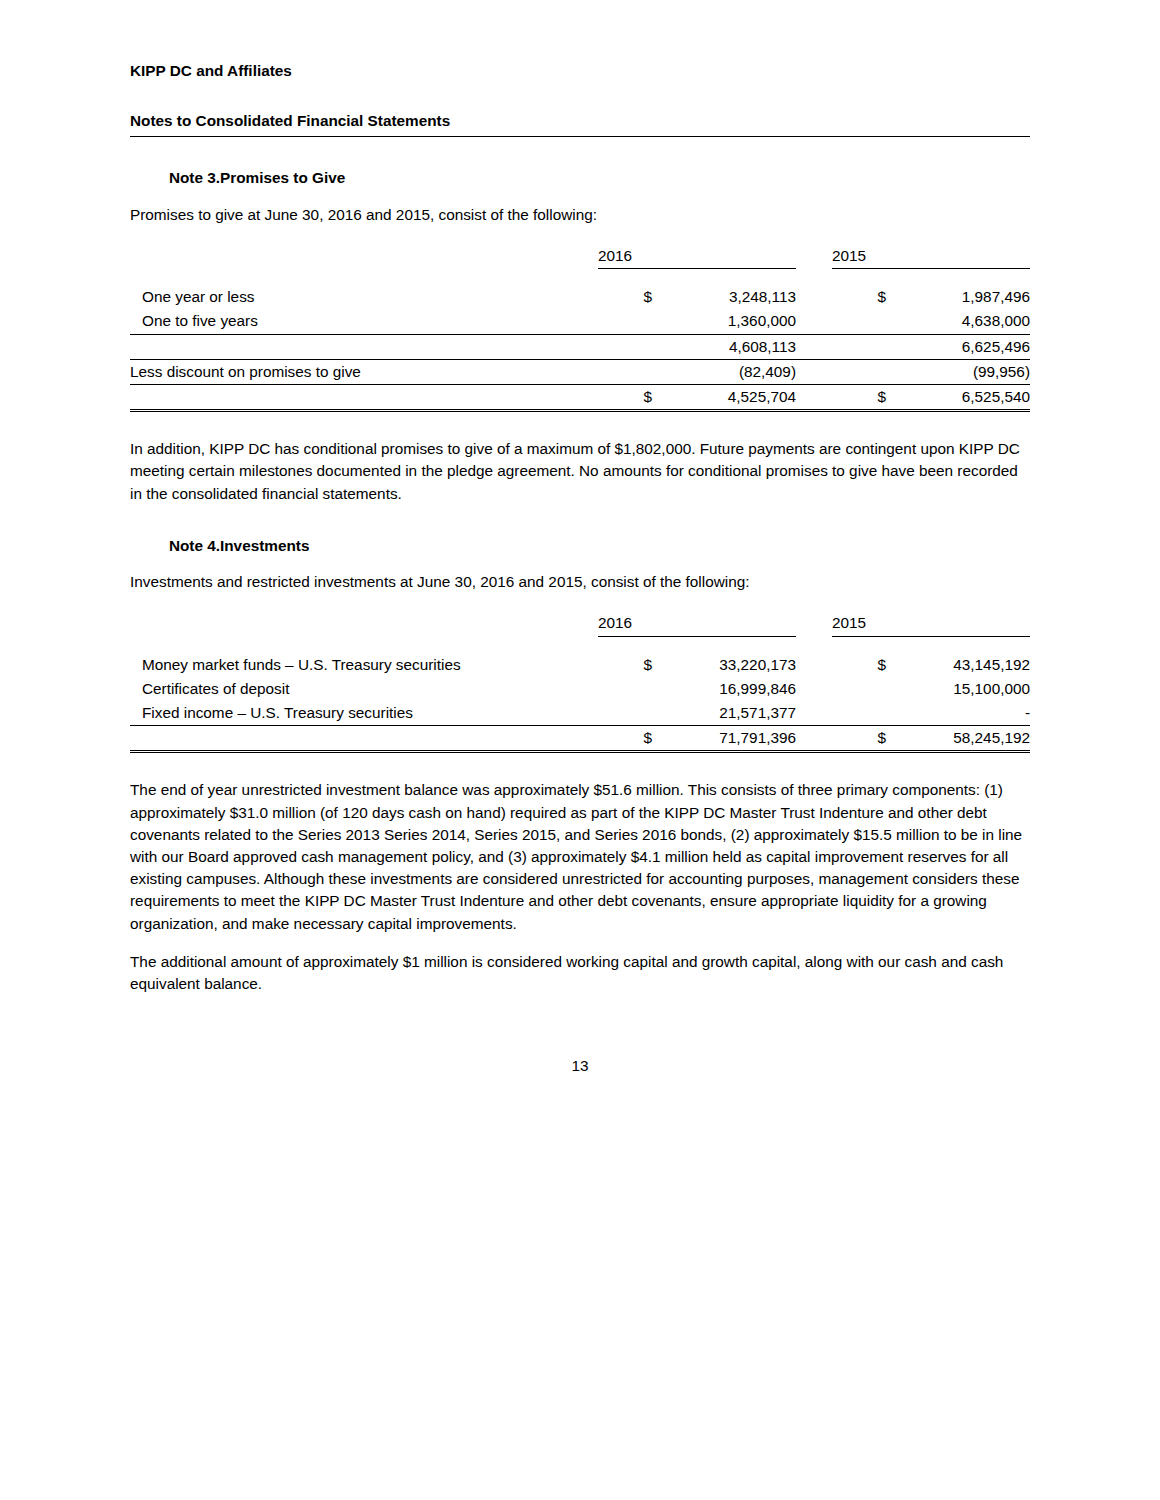KIPP DC and Affiliates
Notes to Consolidated Financial Statements
Note 3. Promises to Give
Promises to give at June 30, 2016 and 2015, consist of the following:
| | 2016 | | 2015 |
| One year or less | $ | 3,248,113 | | $ | 1,987,496 |
| One to five years | | 1,360,000 | | | 4,638,000 |
| | | 4,608,113 | | | 6,625,496 |
| Less discount on promises to give | | (82,409) | | | (99,956) |
| | $ | 4,525,704 | | $ | 6,525,540 |
In addition, KIPP DC has conditional promises to give of a maximum of $1,802,000. Future payments are contingent upon KIPP DC meeting certain milestones documented in the pledge agreement. No amounts for conditional promises to give have been recorded in the consolidated financial statements.
Note 4. Investments
Investments and restricted investments at June 30, 2016 and 2015, consist of the following:
| | 2016 | | 2015 |
| Money market funds – U.S. Treasury securities | $ | 33,220,173 | | $ | 43,145,192 |
| Certificates of deposit | | 16,999,846 | | | 15,100,000 |
| Fixed income – U.S. Treasury securities | | 21,571,377 | | | - |
| | $ | 71,791,396 | | $ | 58,245,192 |
The end of year unrestricted investment balance was approximately $51.6 million. This consists of three primary components: (1) approximately $31.0 million (of 120 days cash on hand) required as part of the KIPP DC Master Trust Indenture and other debt covenants related to the Series 2013 Series 2014, Series 2015, and Series 2016 bonds, (2) approximately $15.5 million to be in line with our Board approved cash management policy, and (3) approximately $4.1 million held as capital improvement reserves for all existing campuses. Although these investments are considered unrestricted for accounting purposes, management considers these requirements to meet the KIPP DC Master Trust Indenture and other debt covenants, ensure appropriate liquidity for a growing organization, and make necessary capital improvements.
The additional amount of approximately $1 million is considered working capital and growth capital, along with our cash and cash equivalent balance.
13